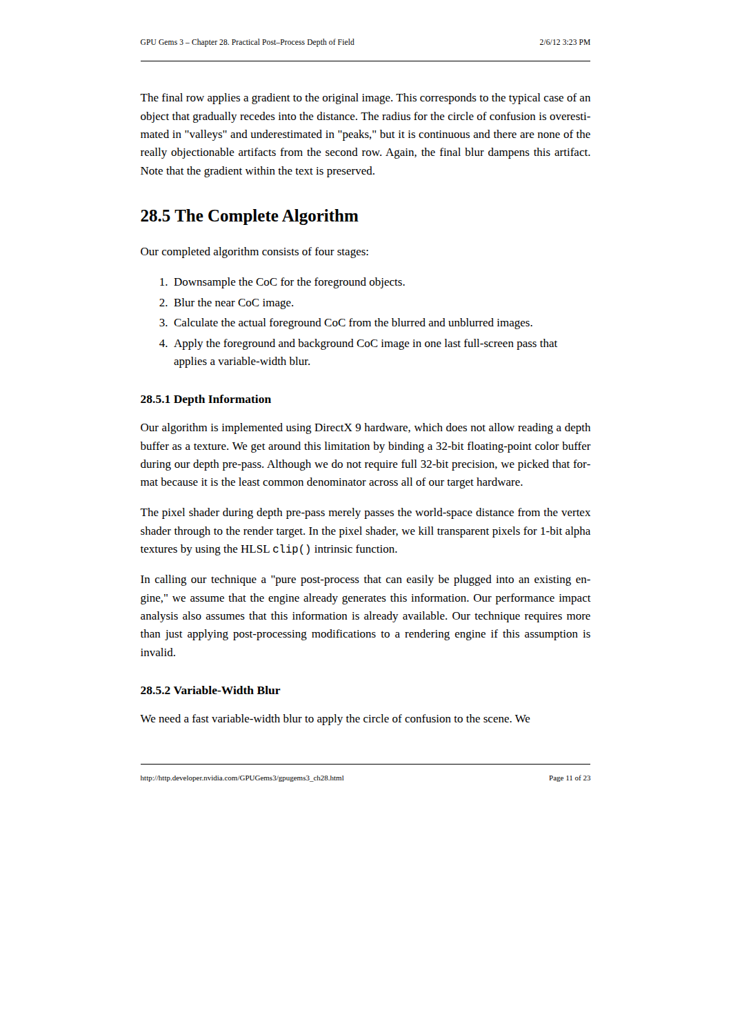GPU Gems 3 – Chapter 28. Practical Post–Process Depth of Field 2/6/12 3:23 PM
The final row applies a gradient to the original image. This corresponds to the typical case of an object that gradually recedes into the distance. The radius for the circle of confusion is overestimated in "valleys" and underestimated in "peaks," but it is continuous and there are none of the really objectionable artifacts from the second row. Again, the final blur dampens this artifact. Note that the gradient within the text is preserved.
28.5 The Complete Algorithm
Our completed algorithm consists of four stages:
Downsample the CoC for the foreground objects.
Blur the near CoC image.
Calculate the actual foreground CoC from the blurred and unblurred images.
Apply the foreground and background CoC image in one last full-screen pass that applies a variable-width blur.
28.5.1 Depth Information
Our algorithm is implemented using DirectX 9 hardware, which does not allow reading a depth buffer as a texture. We get around this limitation by binding a 32-bit floating-point color buffer during our depth pre-pass. Although we do not require full 32-bit precision, we picked that format because it is the least common denominator across all of our target hardware.
The pixel shader during depth pre-pass merely passes the world-space distance from the vertex shader through to the render target. In the pixel shader, we kill transparent pixels for 1-bit alpha textures by using the HLSL clip() intrinsic function.
In calling our technique a "pure post-process that can easily be plugged into an existing engine," we assume that the engine already generates this information. Our performance impact analysis also assumes that this information is already available. Our technique requires more than just applying post-processing modifications to a rendering engine if this assumption is invalid.
28.5.2 Variable-Width Blur
We need a fast variable-width blur to apply the circle of confusion to the scene. We
http://http.developer.nvidia.com/GPUGems3/gpugems3_ch28.html Page 11 of 23